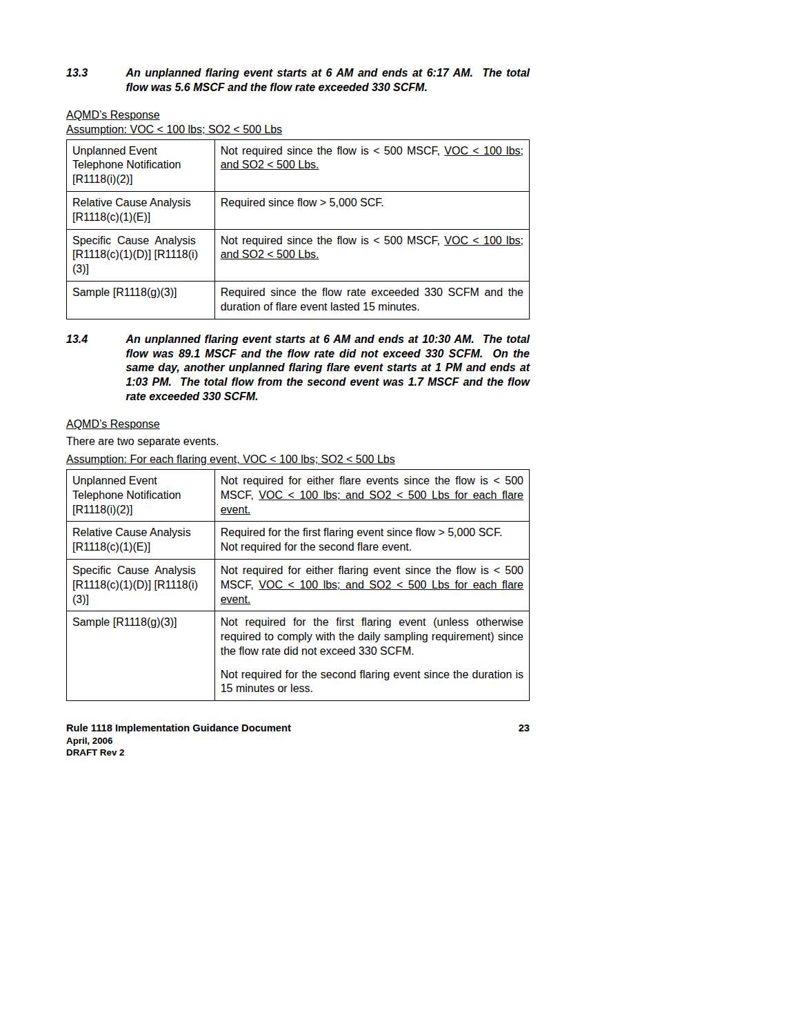13.3
An unplanned flaring event starts at 6 AM and ends at 6:17 AM. The total flow was 5.6 MSCF and the flow rate exceeded 330 SCFM.
AQMD’s Response
Assumption: VOC < 100 lbs; SO2 < 500 Lbs
| Unplanned Event Telephone Notification [R1118(i)(2)] | Not required since the flow is < 500 MSCF, VOC < 100 lbs; and SO2 < 500 Lbs. |
| Relative Cause Analysis [R1118(c)(1)(E)] | Required since flow > 5,000 SCF. |
| Specific Cause Analysis [R1118(c)(1)(D)] [R1118(i)(3)] | Not required since the flow is < 500 MSCF, VOC < 100 lbs; and SO2 < 500 Lbs. |
| Sample [R1118(g)(3)] | Required since the flow rate exceeded 330 SCFM and the duration of flare event lasted 15 minutes. |
13.4
An unplanned flaring event starts at 6 AM and ends at 10:30 AM. The total flow was 89.1 MSCF and the flow rate did not exceed 330 SCFM. On the same day, another unplanned flaring flare event starts at 1 PM and ends at 1:03 PM. The total flow from the second event was 1.7 MSCF and the flow rate exceeded 330 SCFM.
AQMD’s Response
There are two separate events.
Assumption: For each flaring event, VOC < 100 lbs; SO2 < 500 Lbs
| Unplanned Event Telephone Notification [R1118(i)(2)] | Not required for either flare events since the flow is < 500 MSCF, VOC < 100 lbs; and SO2 < 500 Lbs for each flare event. |
| Relative Cause Analysis [R1118(c)(1)(E)] | Required for the first flaring event since flow > 5,000 SCF. Not required for the second flare event. |
| Specific Cause Analysis [R1118(c)(1)(D)] [R1118(i)(3)] | Not required for either flaring event since the flow is < 500 MSCF, VOC < 100 lbs; and SO2 < 500 Lbs for each flare event. |
| Sample [R1118(g)(3)] | Not required for the first flaring event (unless otherwise required to comply with the daily sampling requirement) since the flow rate did not exceed 330 SCFM. Not required for the second flaring event since the duration is 15 minutes or less. |
Rule 1118 Implementation Guidance Document 23
April, 2006
DRAFT Rev 2